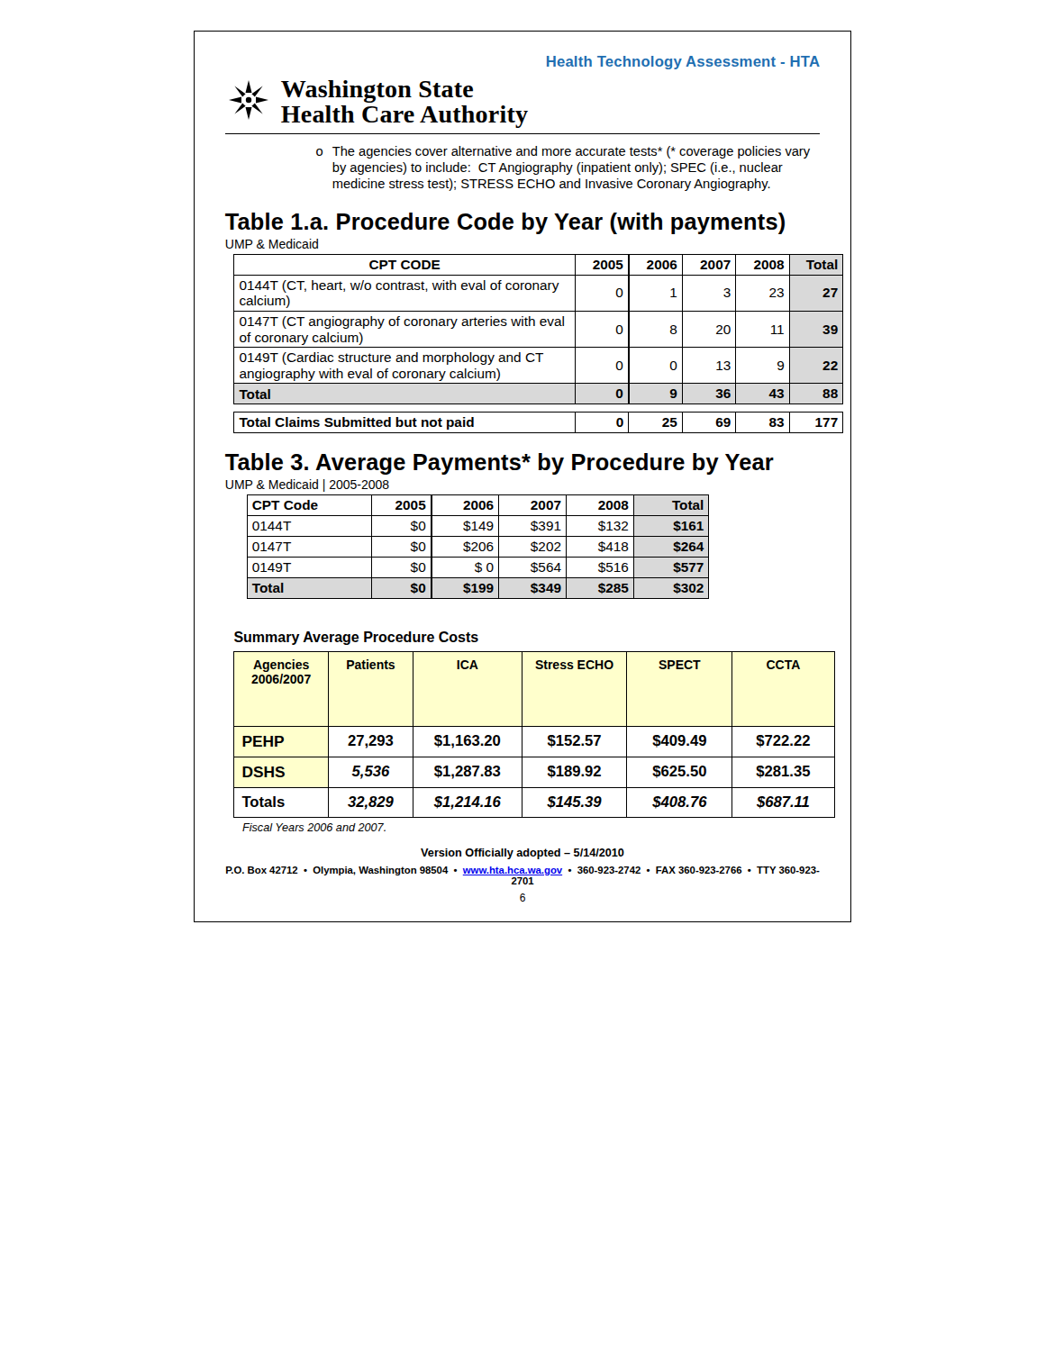Health Technology Assessment - HTA
Washington State
Health Care Authority
o
The agencies cover alternative and more accurate tests* (* coverage policies vary by agencies) to include: CT Angiography (inpatient only); SPEC (i.e., nuclear medicine stress test); STRESS ECHO and Invasive Coronary Angiography.
Table 1.a. Procedure Code by Year (with payments)
UMP & Medicaid
| CPT CODE | 2005 | 2006 | 2007 | 2008 | Total |
| --- | --- | --- | --- | --- | --- |
| 0144T (CT, heart, w/o contrast, with eval of coronary calcium) | 0 | 1 | 3 | 23 | 27 |
| 0147T (CT angiography of coronary arteries with eval of coronary calcium) | 0 | 8 | 20 | 11 | 39 |
| 0149T (Cardiac structure and morphology and CT angiography with eval of coronary calcium) | 0 | 0 | 13 | 9 | 22 |
| Total | 0 | 9 | 36 | 43 | 88 |
| Total Claims Submitted but not paid | 0 | 25 | 69 | 83 | 177 |
Table 3. Average Payments* by Procedure by Year
UMP & Medicaid | 2005-2008
| CPT Code | 2005 | 2006 | 2007 | 2008 | Total |
| --- | --- | --- | --- | --- | --- |
| 0144T | $0 | $149 | $391 | $132 | $161 |
| 0147T | $0 | $206 | $202 | $418 | $264 |
| 0149T | $0 | $ 0 | $564 | $516 | $577 |
| Total | $0 | $199 | $349 | $285 | $302 |
Summary Average Procedure Costs
| Agencies 2006/2007 | Patients | ICA | Stress ECHO | SPECT | CCTA |
| --- | --- | --- | --- | --- | --- |
| PEHP | 27,293 | $1,163.20 | $152.57 | $409.49 | $722.22 |
| DSHS | 5,536 | $1,287.83 | $189.92 | $625.50 | $281.35 |
| Totals | 32,829 | $1,214.16 | $145.39 | $408.76 | $687.11 |
Fiscal Years 2006 and 2007.
Version Officially adopted – 5/14/2010
P.O. Box 42712 • Olympia, Washington 98504 • www.hta.hca.wa.gov • 360-923-2742 • FAX 360-923-2766 • TTY 360-923-2701
6